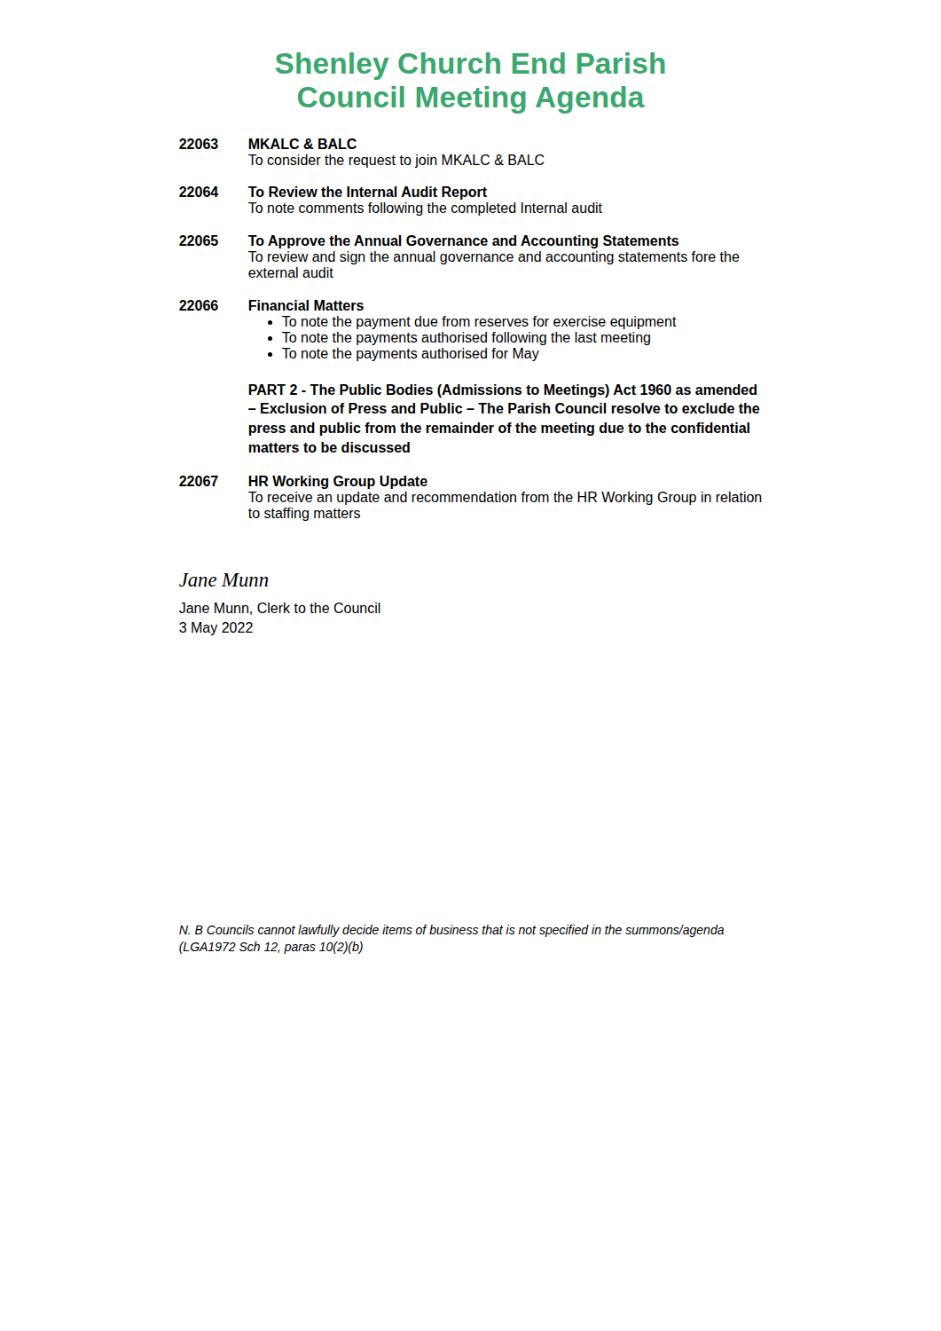Shenley Church End Parish
Council Meeting Agenda
| 22063 | MKALC & BALC To consider the request to join MKALC & BALC |
| 22064 | To Review the Internal Audit Report To note comments following the completed Internal audit |
| 22065 | To Approve the Annual Governance and Accounting Statements To review and sign the annual governance and accounting statements fore the external audit |
| 22066 | Financial Matters To note the payment due from reserves for exercise equipment To note the payments authorised following the last meeting To note the payments authorised for May PART 2 - The Public Bodies (Admissions to Meetings) Act 1960 as amended – Exclusion of Press and Public – The Parish Council resolve to exclude the press and public from the remainder of the meeting due to the confidential matters to be discussed |
| 22067 | HR Working Group Update To receive an update and recommendation from the HR Working Group in relation to staffing matters |
Jane Munn
Jane Munn, Clerk to the Council
3 May 2022
N. B Councils cannot lawfully decide items of business that is not specified in the summons/agenda (LGA1972 Sch 12, paras 10(2)(b)